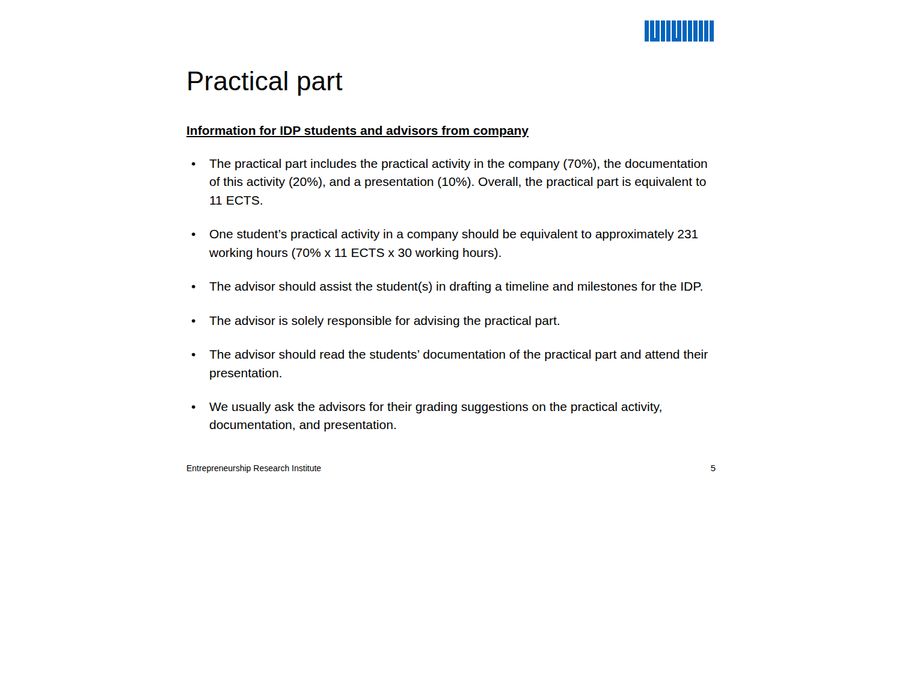Practical part
Information for IDP students and advisors from company
The practical part includes the practical activity in the company (70%), the documentation of this activity (20%), and a presentation (10%). Overall, the practical part is equivalent to 11 ECTS.
One student’s practical activity in a company should be equivalent to approximately 231 working hours (70% x 11 ECTS x 30 working hours).
The advisor should assist the student(s) in drafting a timeline and milestones for the IDP.
The advisor is solely responsible for advising the practical part.
The advisor should read the students’ documentation of the practical part and attend their presentation.
We usually ask the advisors for their grading suggestions on the practical activity, documentation, and presentation.
Entrepreneurship Research Institute 5